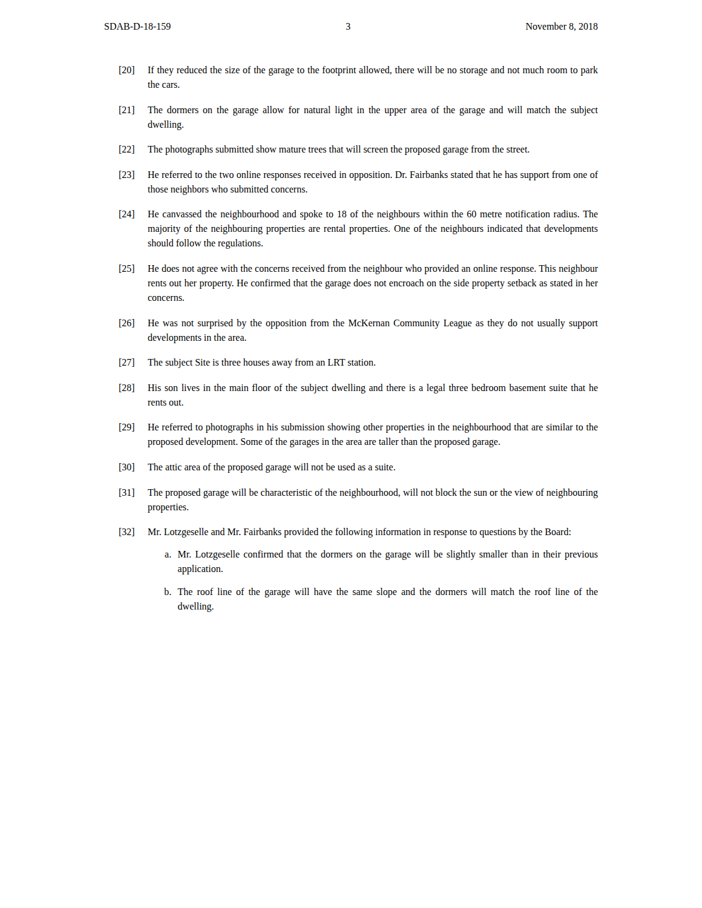SDAB-D-18-159 3 November 8, 2018
[20] If they reduced the size of the garage to the footprint allowed, there will be no storage and not much room to park the cars.
[21] The dormers on the garage allow for natural light in the upper area of the garage and will match the subject dwelling.
[22] The photographs submitted show mature trees that will screen the proposed garage from the street.
[23] He referred to the two online responses received in opposition. Dr. Fairbanks stated that he has support from one of those neighbors who submitted concerns.
[24] He canvassed the neighbourhood and spoke to 18 of the neighbours within the 60 metre notification radius. The majority of the neighbouring properties are rental properties. One of the neighbours indicated that developments should follow the regulations.
[25] He does not agree with the concerns received from the neighbour who provided an online response. This neighbour rents out her property. He confirmed that the garage does not encroach on the side property setback as stated in her concerns.
[26] He was not surprised by the opposition from the McKernan Community League as they do not usually support developments in the area.
[27] The subject Site is three houses away from an LRT station.
[28] His son lives in the main floor of the subject dwelling and there is a legal three bedroom basement suite that he rents out.
[29] He referred to photographs in his submission showing other properties in the neighbourhood that are similar to the proposed development. Some of the garages in the area are taller than the proposed garage.
[30] The attic area of the proposed garage will not be used as a suite.
[31] The proposed garage will be characteristic of the neighbourhood, will not block the sun or the view of neighbouring properties.
[32] Mr. Lotzgeselle and Mr. Fairbanks provided the following information in response to questions by the Board:
Mr. Lotzgeselle confirmed that the dormers on the garage will be slightly smaller than in their previous application.
The roof line of the garage will have the same slope and the dormers will match the roof line of the dwelling.